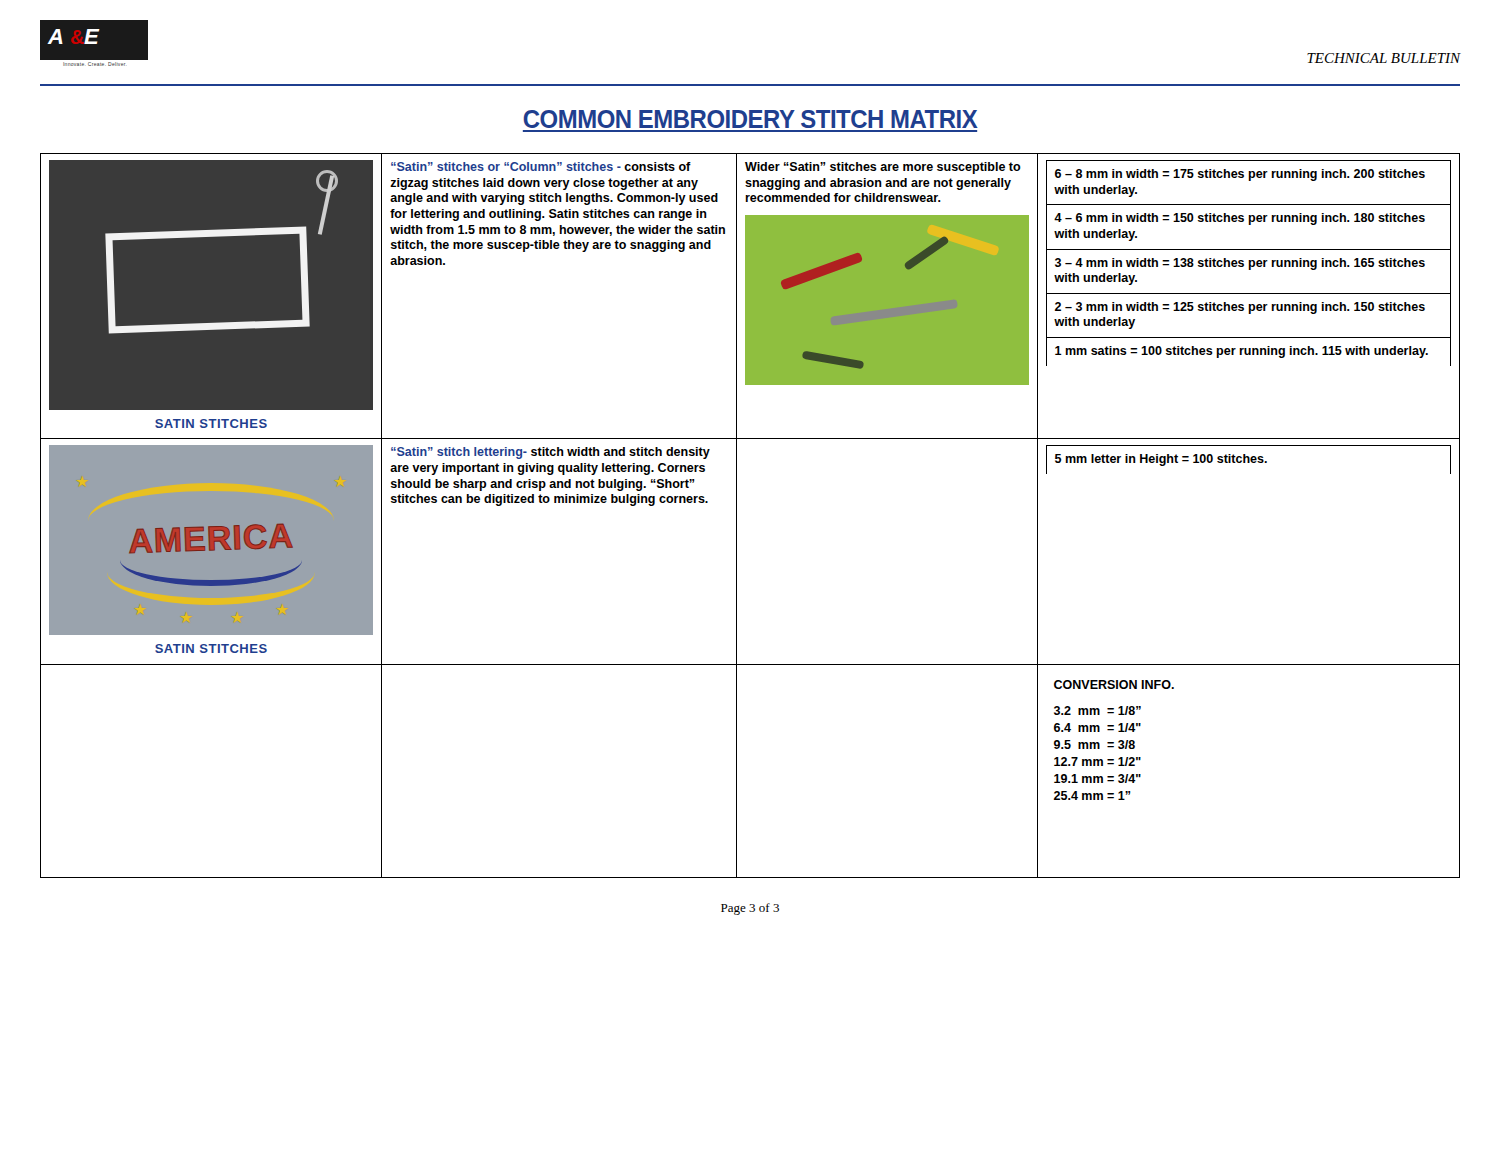A & E
Innovate. Create. Deliver.
TECHNICAL BULLETIN
COMMON EMBROIDERY STITCH MATRIX
| SATIN STITCHES | “Satin” stitches or “Column” stitches - consists of zigzag stitches laid down very close together at any angle and with varying stitch lengths. Common-ly used for lettering and outlining. Satin stitches can range in width from 1.5 mm to 8 mm, however, the wider the satin stitch, the more suscep-tible they are to snagging and abrasion. | Wider “Satin” stitches are more susceptible to snagging and abrasion and are not generally recommended for childrenswear. | / 6 – 8 mm in width = 175 stitches per running inch. 200 stitches with underlay. / / 4 – 6 mm in width = 150 stitches per running inch. 180 stitches with underlay. / / 3 – 4 mm in width = 138 stitches per running inch. 165 stitches with underlay. / / 2 – 3 mm in width = 125 stitches per running inch. 150 stitches with underlay / / 1 mm satins = 100 stitches per running inch. 115 with underlay. / |
| ★ ★ AMERICA ★ ★ ★ ★ SATIN STITCHES | “Satin” stitch lettering- stitch width and stitch density are very important in giving quality lettering. Corners should be sharp and crisp and not bulging. “Short” stitches can be digitized to minimize bulging corners. | | / 5 mm letter in Height = 100 stitches. / |
| | | | CONVERSION INFO. 3.2 mm = 1/8” 6.4 mm = 1/4" 9.5 mm = 3/8 12.7 mm = 1/2" 19.1 mm = 3/4" 25.4 mm = 1” |
Page 3 of 3